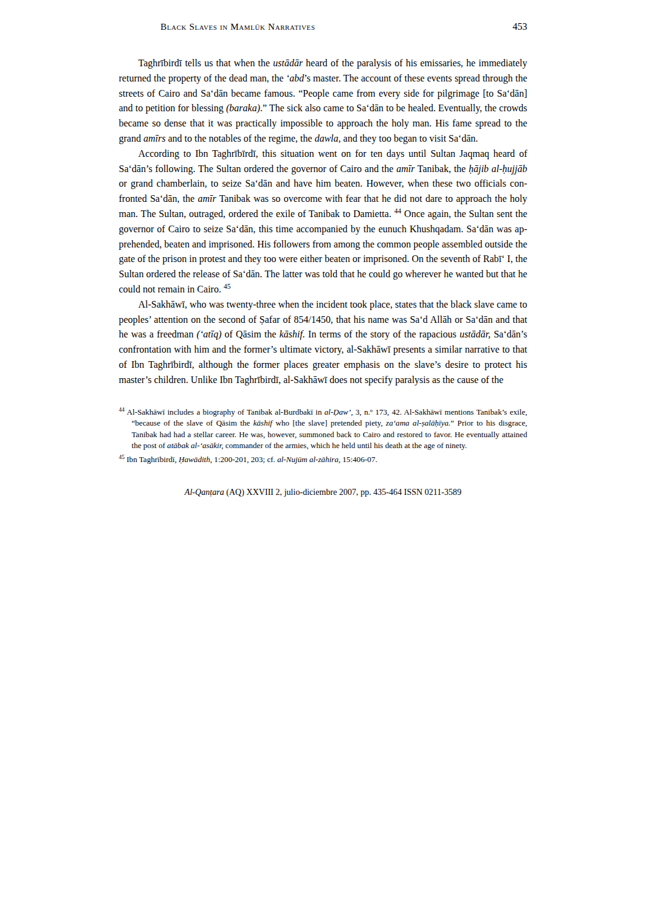Black Slaves in Mamlūk Narratives 453
Taghrībirdī tells us that when the ustādār heard of the paralysis of his emissaries, he immediately returned the property of the dead man, the ‘abd’s master. The account of these events spread through the streets of Cairo and Sa‘dān became famous. “People came from every side for pilgrimage [to Sa‘dān] and to petition for blessing (baraka).” The sick also came to Sa‘dān to be healed. Eventually, the crowds became so dense that it was practically impossible to approach the holy man. His fame spread to the grand amīrs and to the notables of the regime, the dawla, and they too began to visit Sa‘dān.
According to Ibn Taghrībīrdī, this situation went on for ten days until Sultan Jaqmaq heard of Sa‘dān’s following. The Sultan ordered the governor of Cairo and the amīr Tanibak, the ḥājib al-ḥujjāb or grand chamberlain, to seize Sa‘dān and have him beaten. However, when these two officials confronted Sa‘dān, the amīr Tanibak was so overcome with fear that he did not dare to approach the holy man. The Sultan, outraged, ordered the exile of Tanibak to Damietta. 44 Once again, the Sultan sent the governor of Cairo to seize Sa‘dān, this time accompanied by the eunuch Khushqadam. Sa‘dān was apprehended, beaten and imprisoned. His followers from among the common people assembled outside the gate of the prison in protest and they too were either beaten or imprisoned. On the seventh of Rabī‘ I, the Sultan ordered the release of Sa‘dān. The latter was told that he could go wherever he wanted but that he could not remain in Cairo. 45
Al-Sakhāwī, who was twenty-three when the incident took place, states that the black slave came to peoples’ attention on the second of Ṣafar of 854/1450, that his name was Sa‘d Allāh or Sa‘dān and that he was a freedman (‘atīq) of Qāsim the kāshif. In terms of the story of the rapacious ustādār, Sa‘dān’s confrontation with him and the former’s ultimate victory, al-Sakhāwī presents a similar narrative to that of Ibn Taghrībirdī, although the former places greater emphasis on the slave’s desire to protect his master’s children. Unlike Ibn Taghrībirdī, al-Sakhāwī does not specify paralysis as the cause of the
44 Al-Sakhāwī includes a biography of Tanibak al-Burdbakī in al-Ḍaw’, 3, n.º 173, 42. Al-Sakhāwī mentions Tanibak’s exile, “because of the slave of Qāsim the kāshif who [the slave] pretended piety, za‘ama al-ṣalāḥīya.” Prior to his disgrace, Tanibak had had a stellar career. He was, however, summoned back to Cairo and restored to favor. He eventually attained the post of atābak al-‘asākir, commander of the armies, which he held until his death at the age of ninety.
45 Ibn Taghrībirdī, Ḥawādith, 1:200-201, 203; cf. al-Nujūm al-zāhira, 15:406-07.
Al-Qanṭara (AQ) XXVIII 2, julio-diciembre 2007, pp. 435-464 ISSN 0211-3589